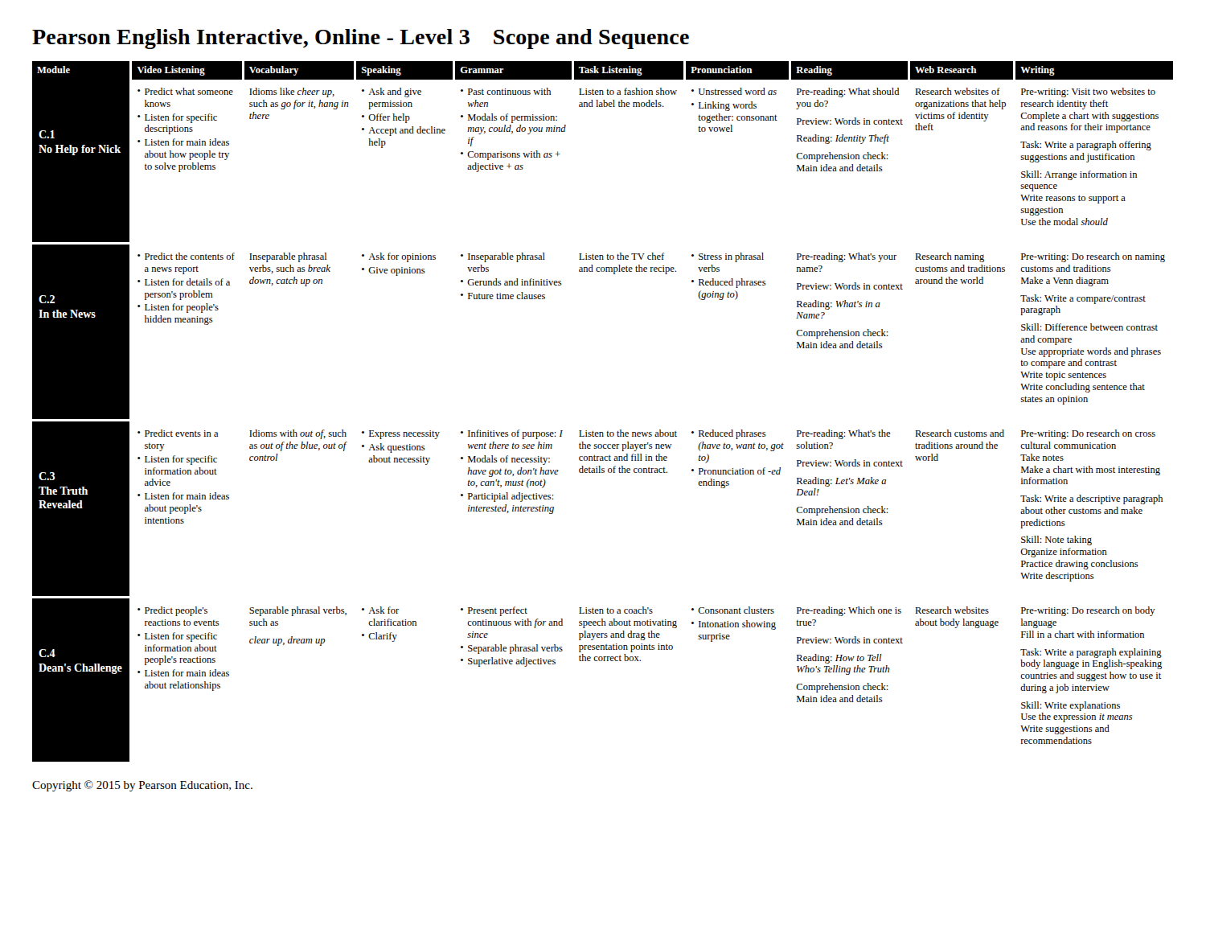Pearson English Interactive, Online - Level 3 Scope and Sequence
| Module | Video Listening | Vocabulary | Speaking | Grammar | Task Listening | Pronunciation | Reading | Web Research | Writing |
| --- | --- | --- | --- | --- | --- | --- | --- | --- | --- |
| C.1 No Help for Nick | Predict what someone knows Listen for specific descriptions Listen for main ideas about how people try to solve problems | Idioms like cheer up , such as go for it, hang in there | Ask and give permission Offer help Accept and decline help | Past continuous with when Modals of permission: may, could, do you mind if Comparisons with as + adjective + as | Listen to a fashion show and label the models. | Unstressed word as Linking words together: consonant to vowel | Pre-reading: What should you do? Preview: Words in context Reading: Identity Theft Comprehension check: Main idea and details | Research websites of organizations that help victims of identity theft | Pre-writing: Visit two websites to research identity theft Complete a chart with suggestions and reasons for their importance Task: Write a paragraph offering suggestions and justification Skill: Arrange information in sequence Write reasons to support a suggestion Use the modal should |
| C.2 In the News | Predict the contents of a news report Listen for details of a person's problem Listen for people's hidden meanings | Inseparable phrasal verbs, such as break down, catch up on | Ask for opinions Give opinions | Inseparable phrasal verbs Gerunds and infinitives Future time clauses | Listen to the TV chef and complete the recipe. | Stress in phrasal verbs Reduced phrases ( going to ) | Pre-reading: What's your name? Preview: Words in context Reading: What's in a Name? Comprehension check: Main idea and details | Research naming customs and traditions around the world | Pre-writing: Do research on naming customs and traditions Make a Venn diagram Task: Write a compare/contrast paragraph Skill: Difference between contrast and compare Use appropriate words and phrases to compare and contrast Write topic sentences Write concluding sentence that states an opinion |
| C.3 The Truth Revealed | Predict events in a story Listen for specific information about advice Listen for main ideas about people's intentions | Idioms with out of , such as out of the blue, out of control | Express necessity Ask questions about necessity | Infinitives of purpose: I went there to see him Modals of necessity: have got to, don't have to, can't, must (not) Participial adjectives: interested, interesting | Listen to the news about the soccer player's new contract and fill in the details of the contract. | Reduced phrases (have to, want to, got to) Pronunciation of -ed endings | Pre-reading: What's the solution? Preview: Words in context Reading: Let's Make a Deal! Comprehension check: Main idea and details | Research customs and traditions around the world | Pre-writing: Do research on cross cultural communication Take notes Make a chart with most interesting information Task: Write a descriptive paragraph about other customs and make predictions Skill: Note taking Organize information Practice drawing conclusions Write descriptions |
| C.4 Dean's Challenge | Predict people's reactions to events Listen for specific information about people's reactions Listen for main ideas about relationships | Separable phrasal verbs, such as clear up, dream up | Ask for clarification Clarify | Present perfect continuous with for and since Separable phrasal verbs Superlative adjectives | Listen to a coach's speech about motivating players and drag the presentation points into the correct box. | Consonant clusters Intonation showing surprise | Pre-reading: Which one is true? Preview: Words in context Reading: How to Tell Who's Telling the Truth Comprehension check: Main idea and details | Research websites about body language | Pre-writing: Do research on body language Fill in a chart with information Task: Write a paragraph explaining body language in English-speaking countries and suggest how to use it during a job interview Skill: Write explanations Use the expression it means Write suggestions and recommendations |
Copyright © 2015 by Pearson Education, Inc.